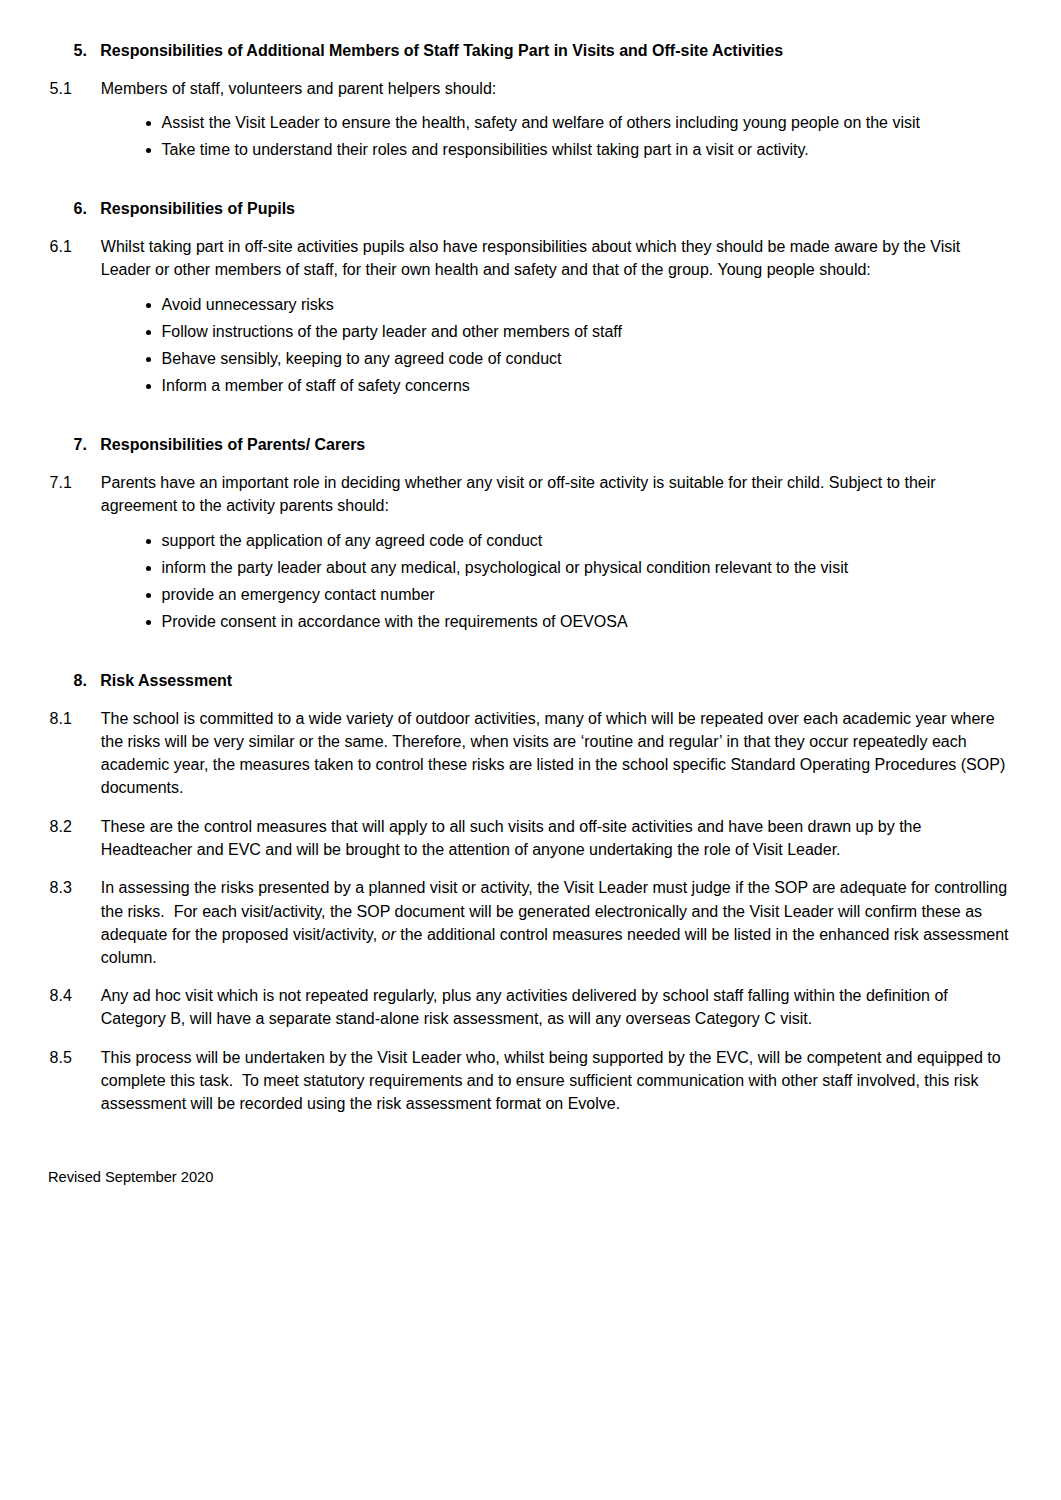5. Responsibilities of Additional Members of Staff Taking Part in Visits and Off-site Activities
5.1
Members of staff, volunteers and parent helpers should:
Assist the Visit Leader to ensure the health, safety and welfare of others including young people on the visit
Take time to understand their roles and responsibilities whilst taking part in a visit or activity.
6. Responsibilities of Pupils
6.1
Whilst taking part in off-site activities pupils also have responsibilities about which they should be made aware by the Visit Leader or other members of staff, for their own health and safety and that of the group. Young people should:
Avoid unnecessary risks
Follow instructions of the party leader and other members of staff
Behave sensibly, keeping to any agreed code of conduct
Inform a member of staff of safety concerns
7. Responsibilities of Parents/ Carers
7.1
Parents have an important role in deciding whether any visit or off-site activity is suitable for their child. Subject to their agreement to the activity parents should:
support the application of any agreed code of conduct
inform the party leader about any medical, psychological or physical condition relevant to the visit
provide an emergency contact number
Provide consent in accordance with the requirements of OEVOSA
8. Risk Assessment
8.1
The school is committed to a wide variety of outdoor activities, many of which will be repeated over each academic year where the risks will be very similar or the same. Therefore, when visits are ‘routine and regular’ in that they occur repeatedly each academic year, the measures taken to control these risks are listed in the school specific Standard Operating Procedures (SOP) documents.
8.2
These are the control measures that will apply to all such visits and off-site activities and have been drawn up by the Headteacher and EVC and will be brought to the attention of anyone undertaking the role of Visit Leader.
8.3
In assessing the risks presented by a planned visit or activity, the Visit Leader must judge if the SOP are adequate for controlling the risks. For each visit/activity, the SOP document will be generated electronically and the Visit Leader will confirm these as adequate for the proposed visit/activity, or the additional control measures needed will be listed in the enhanced risk assessment column.
8.4
Any ad hoc visit which is not repeated regularly, plus any activities delivered by school staff falling within the definition of Category B, will have a separate stand-alone risk assessment, as will any overseas Category C visit.
8.5
This process will be undertaken by the Visit Leader who, whilst being supported by the EVC, will be competent and equipped to complete this task. To meet statutory requirements and to ensure sufficient communication with other staff involved, this risk assessment will be recorded using the risk assessment format on Evolve.
Revised September 2020